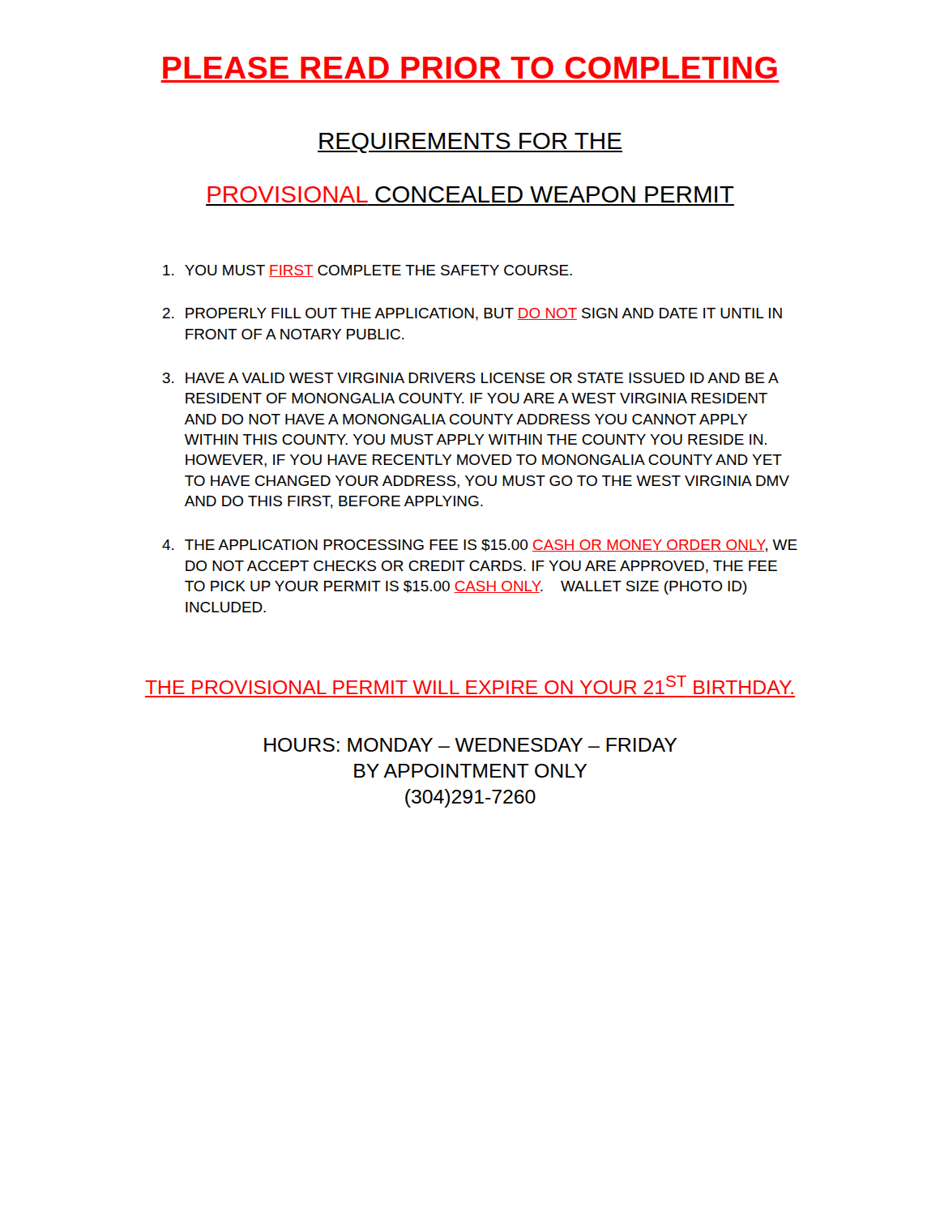PLEASE READ PRIOR TO COMPLETING
REQUIREMENTS FOR THE
PROVISIONAL CONCEALED WEAPON PERMIT
YOU MUST FIRST COMPLETE THE SAFETY COURSE.
PROPERLY FILL OUT THE APPLICATION, BUT DO NOT SIGN AND DATE IT UNTIL IN FRONT OF A NOTARY PUBLIC.
HAVE A VALID WEST VIRGINIA DRIVERS LICENSE OR STATE ISSUED ID AND BE A RESIDENT OF MONONGALIA COUNTY. IF YOU ARE A WEST VIRGINIA RESIDENT AND DO NOT HAVE A MONONGALIA COUNTY ADDRESS YOU CANNOT APPLY WITHIN THIS COUNTY. YOU MUST APPLY WITHIN THE COUNTY YOU RESIDE IN. HOWEVER, IF YOU HAVE RECENTLY MOVED TO MONONGALIA COUNTY AND YET TO HAVE CHANGED YOUR ADDRESS, YOU MUST GO TO THE WEST VIRGINIA DMV AND DO THIS FIRST, BEFORE APPLYING.
THE APPLICATION PROCESSING FEE IS $15.00 CASH OR MONEY ORDER ONLY, WE DO NOT ACCEPT CHECKS OR CREDIT CARDS. IF YOU ARE APPROVED, THE FEE TO PICK UP YOUR PERMIT IS $15.00 CASH ONLY. WALLET SIZE (PHOTO ID) INCLUDED.
THE PROVISIONAL PERMIT WILL EXPIRE ON YOUR 21ST BIRTHDAY.
HOURS: MONDAY – WEDNESDAY – FRIDAY
BY APPOINTMENT ONLY
(304)291-7260